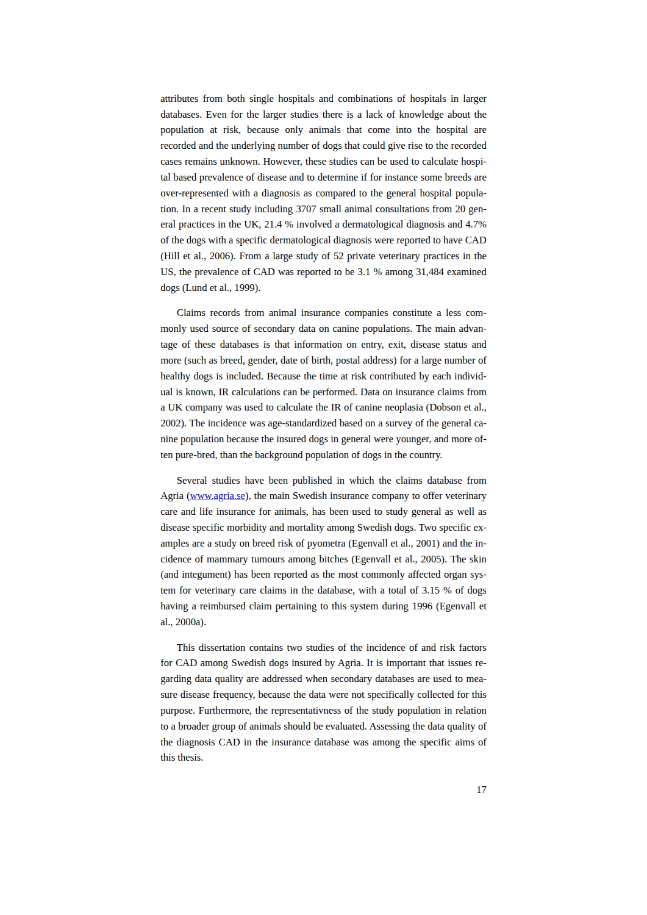attributes from both single hospitals and combinations of hospitals in larger databases. Even for the larger studies there is a lack of knowledge about the population at risk, because only animals that come into the hospital are recorded and the underlying number of dogs that could give rise to the recorded cases remains unknown. However, these studies can be used to calculate hospital based prevalence of disease and to determine if for instance some breeds are over-represented with a diagnosis as compared to the general hospital population. In a recent study including 3707 small animal consultations from 20 general practices in the UK, 21.4 % involved a dermatological diagnosis and 4.7% of the dogs with a specific dermatological diagnosis were reported to have CAD (Hill et al., 2006). From a large study of 52 private veterinary practices in the US, the prevalence of CAD was reported to be 3.1 % among 31,484 examined dogs (Lund et al., 1999).
Claims records from animal insurance companies constitute a less commonly used source of secondary data on canine populations. The main advantage of these databases is that information on entry, exit, disease status and more (such as breed, gender, date of birth, postal address) for a large number of healthy dogs is included. Because the time at risk contributed by each individual is known, IR calculations can be performed. Data on insurance claims from a UK company was used to calculate the IR of canine neoplasia (Dobson et al., 2002). The incidence was age-standardized based on a survey of the general canine population because the insured dogs in general were younger, and more often pure-bred, than the background population of dogs in the country.
Several studies have been published in which the claims database from Agria (www.agria.se), the main Swedish insurance company to offer veterinary care and life insurance for animals, has been used to study general as well as disease specific morbidity and mortality among Swedish dogs. Two specific examples are a study on breed risk of pyometra (Egenvall et al., 2001) and the incidence of mammary tumours among bitches (Egenvall et al., 2005). The skin (and integument) has been reported as the most commonly affected organ system for veterinary care claims in the database, with a total of 3.15 % of dogs having a reimbursed claim pertaining to this system during 1996 (Egenvall et al., 2000a).
This dissertation contains two studies of the incidence of and risk factors for CAD among Swedish dogs insured by Agria. It is important that issues regarding data quality are addressed when secondary databases are used to measure disease frequency, because the data were not specifically collected for this purpose. Furthermore, the representativness of the study population in relation to a broader group of animals should be evaluated. Assessing the data quality of the diagnosis CAD in the insurance database was among the specific aims of this thesis.
17